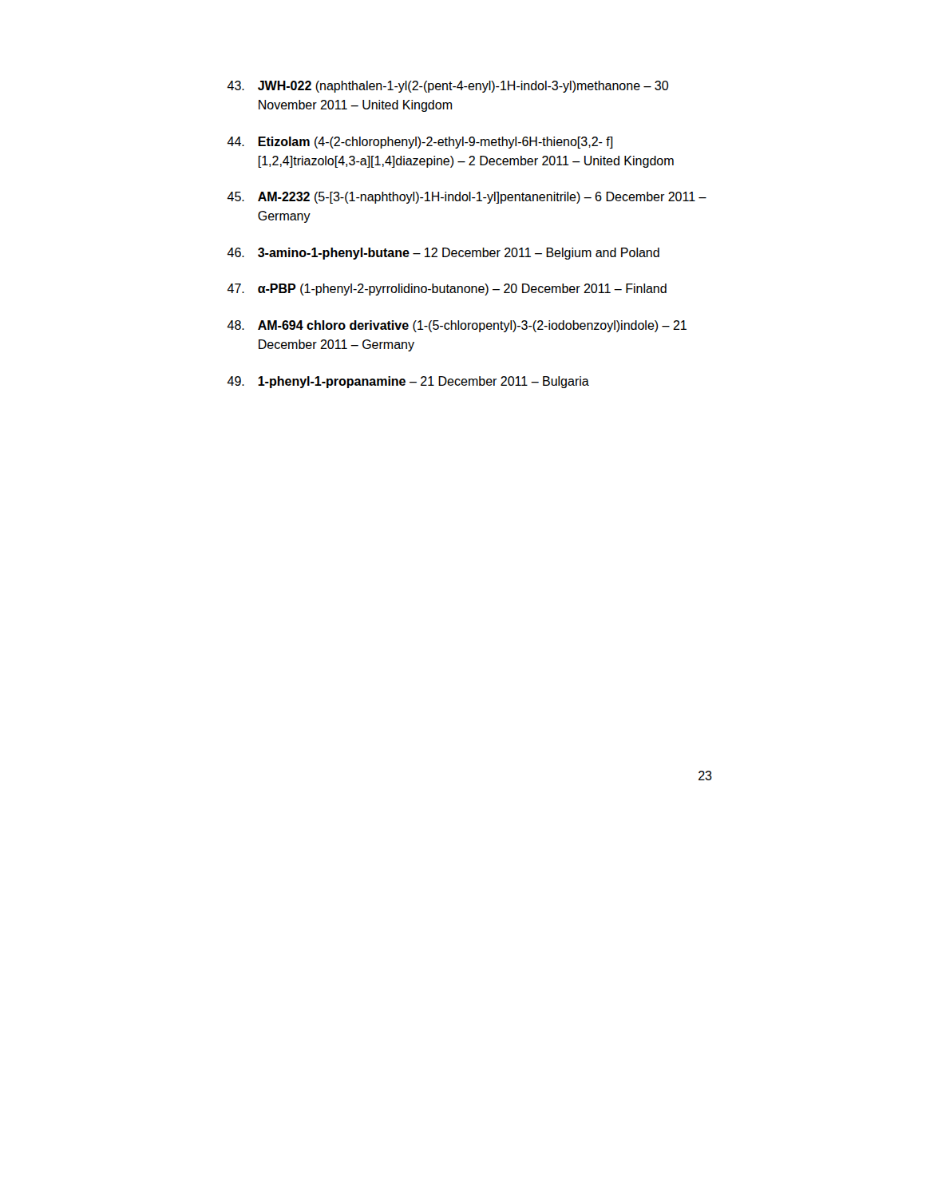JWH-022 (naphthalen-1-yl(2-(pent-4-enyl)-1H-indol-3-yl)methanone – 30 November 2011 – United Kingdom
Etizolam (4-(2-chlorophenyl)-2-ethyl-9-methyl-6H-thieno[3,2- f][1,2,4]triazolo[4,3-a][1,4]diazepine) – 2 December 2011 – United Kingdom
AM-2232 (5-[3-(1-naphthoyl)-1H-indol-1-yl]pentanenitrile) – 6 December 2011 – Germany
3-amino-1-phenyl-butane – 12 December 2011 – Belgium and Poland
α-PBP (1-phenyl-2-pyrrolidino-butanone) – 20 December 2011 – Finland
AM-694 chloro derivative (1-(5-chloropentyl)-3-(2-iodobenzoyl)indole) – 21 December 2011 – Germany
1-phenyl-1-propanamine – 21 December 2011 – Bulgaria
23